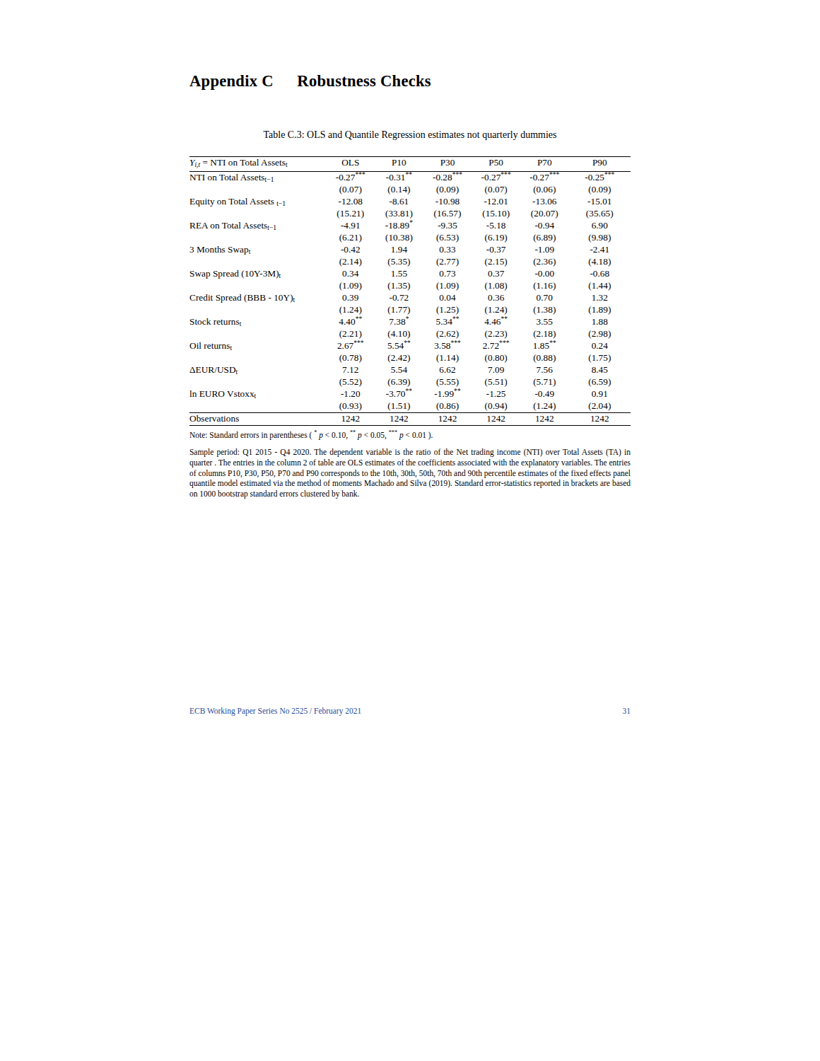Appendix C Robustness Checks
Table C.3: OLS and Quantile Regression estimates not quarterly dummies
| Y i,t = NTI on Total Assets t | OLS | P10 | P30 | P50 | P70 | P90 |
| --- | --- | --- | --- | --- | --- | --- |
| NTI on Total Assets t−1 | -0.27 *** | -0.31 ** | -0.28 *** | -0.27 *** | -0.27 *** | -0.25 *** |
| | (0.07) | (0.14) | (0.09) | (0.07) | (0.06) | (0.09) |
| Equity on Total Assets t−1 | -12.08 | -8.61 | -10.98 | -12.01 | -13.06 | -15.01 |
| | (15.21) | (33.81) | (16.57) | (15.10) | (20.07) | (35.65) |
| REA on Total Assets t−1 | -4.91 | -18.89 * | -9.35 | -5.18 | -0.94 | 6.90 |
| | (6.21) | (10.38) | (6.53) | (6.19) | (6.89) | (9.98) |
| 3 Months Swap t | -0.42 | 1.94 | 0.33 | -0.37 | -1.09 | -2.41 |
| | (2.14) | (5.35) | (2.77) | (2.15) | (2.36) | (4.18) |
| Swap Spread (10Y-3M) t | 0.34 | 1.55 | 0.73 | 0.37 | -0.00 | -0.68 |
| | (1.09) | (1.35) | (1.09) | (1.08) | (1.16) | (1.44) |
| Credit Spread (BBB - 10Y) t | 0.39 | -0.72 | 0.04 | 0.36 | 0.70 | 1.32 |
| | (1.24) | (1.77) | (1.25) | (1.24) | (1.38) | (1.89) |
| Stock returns t | 4.40 ** | 7.38 * | 5.34 ** | 4.46 ** | 3.55 | 1.88 |
| | (2.21) | (4.10) | (2.62) | (2.23) | (2.18) | (2.98) |
| Oil returns t | 2.67 *** | 5.54 ** | 3.58 *** | 2.72 *** | 1.85 ** | 0.24 |
| | (0.78) | (2.42) | (1.14) | (0.80) | (0.88) | (1.75) |
| ΔEUR/USD t | 7.12 | 5.54 | 6.62 | 7.09 | 7.56 | 8.45 |
| | (5.52) | (6.39) | (5.55) | (5.51) | (5.71) | (6.59) |
| ln EURO Vstoxx t | -1.20 | -3.70 ** | -1.99 ** | -1.25 | -0.49 | 0.91 |
| | (0.93) | (1.51) | (0.86) | (0.94) | (1.24) | (2.04) |
| Observations | 1242 | 1242 | 1242 | 1242 | 1242 | 1242 |
Note: Standard errors in parentheses ( * p < 0.10, ** p < 0.05, *** p < 0.01 ).
Sample period: Q1 2015 - Q4 2020. The dependent variable is the ratio of the Net trading income (NTI) over Total Assets (TA) in quarter . The entries in the column 2 of table are OLS estimates of the coefficients associated with the explanatory variables. The entries of columns P10, P30, P50, P70 and P90 corresponds to the 10th, 30th, 50th, 70th and 90th percentile estimates of the fixed effects panel quantile model estimated via the method of moments Machado and Silva (2019). Standard error-statistics reported in brackets are based on 1000 bootstrap standard errors clustered by bank.
ECB Working Paper Series No 2525 / February 2021 31